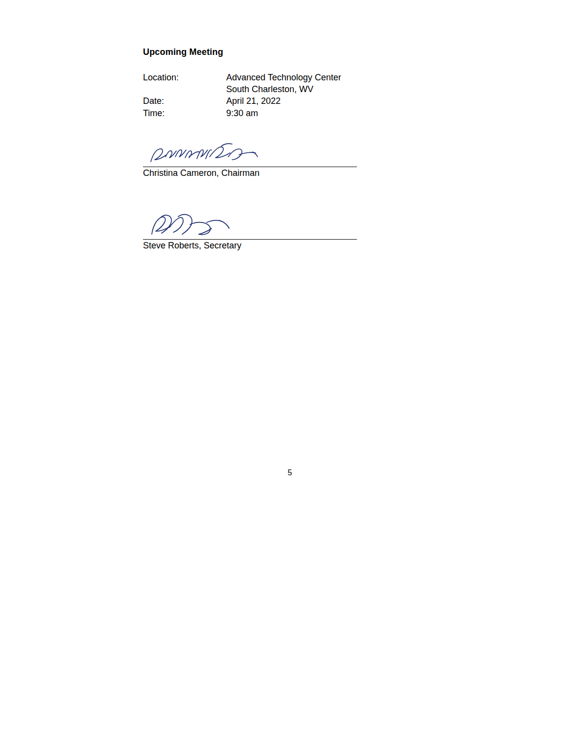Upcoming Meeting
| Location: | Advanced Technology Center |
| | South Charleston, WV |
| Date: | April 21, 2022 |
| Time: | 9:30 am |
Christina Cameron, Chairman
Steve Roberts, Secretary
5